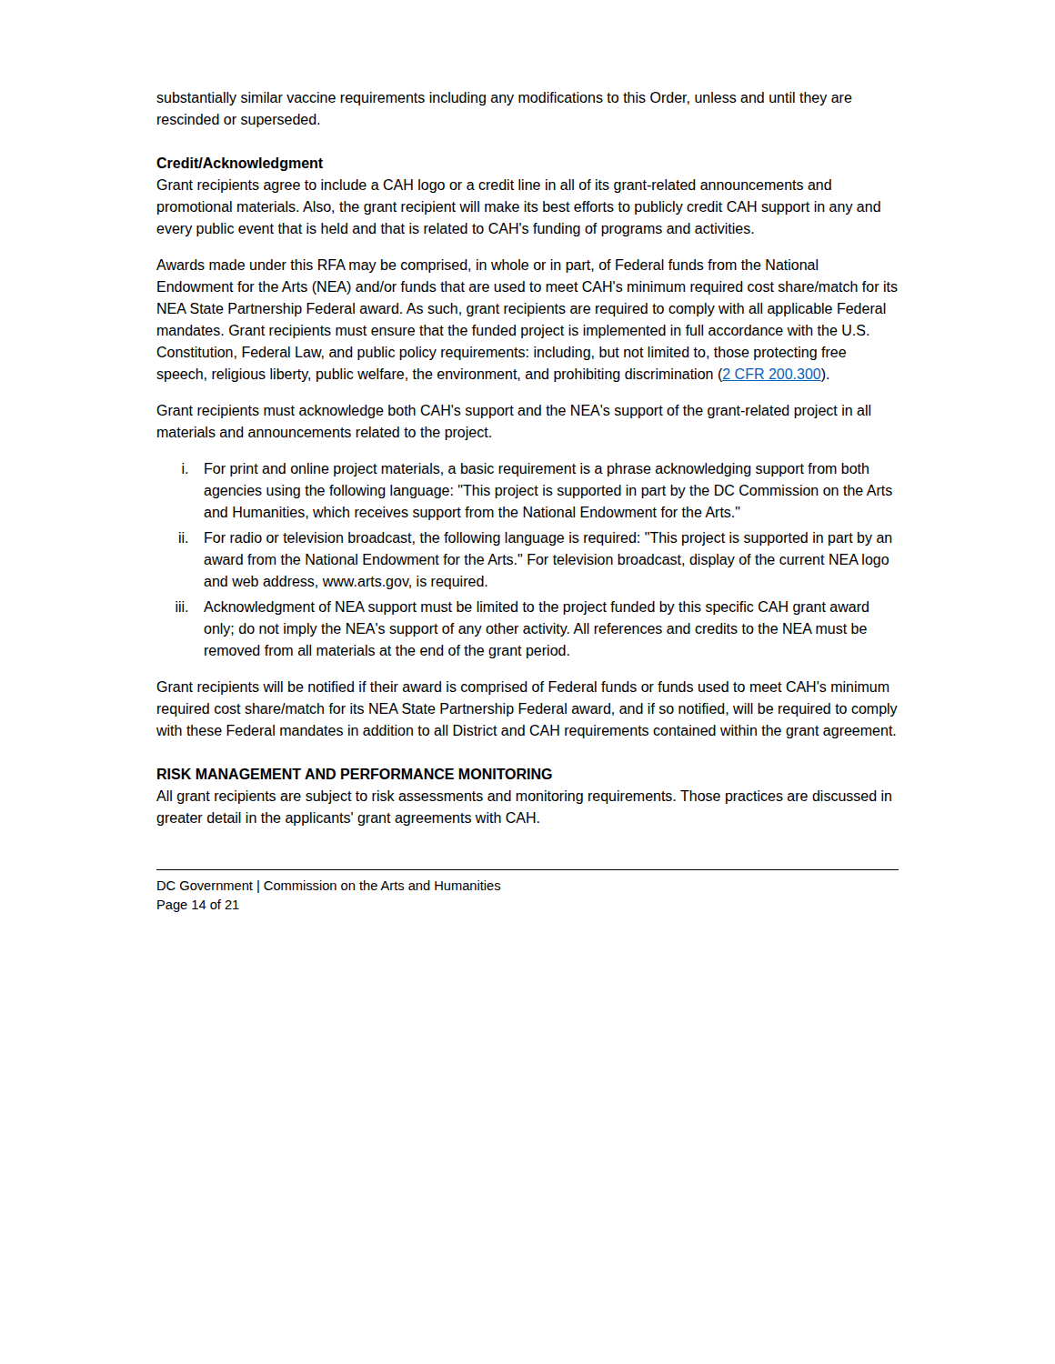substantially similar vaccine requirements including any modifications to this Order, unless and until they are rescinded or superseded.
Credit/Acknowledgment
Grant recipients agree to include a CAH logo or a credit line in all of its grant-related announcements and promotional materials. Also, the grant recipient will make its best efforts to publicly credit CAH support in any and every public event that is held and that is related to CAH's funding of programs and activities.
Awards made under this RFA may be comprised, in whole or in part, of Federal funds from the National Endowment for the Arts (NEA) and/or funds that are used to meet CAH's minimum required cost share/match for its NEA State Partnership Federal award. As such, grant recipients are required to comply with all applicable Federal mandates. Grant recipients must ensure that the funded project is implemented in full accordance with the U.S. Constitution, Federal Law, and public policy requirements: including, but not limited to, those protecting free speech, religious liberty, public welfare, the environment, and prohibiting discrimination (2 CFR 200.300).
Grant recipients must acknowledge both CAH's support and the NEA's support of the grant-related project in all materials and announcements related to the project.
For print and online project materials, a basic requirement is a phrase acknowledging support from both agencies using the following language: "This project is supported in part by the DC Commission on the Arts and Humanities, which receives support from the National Endowment for the Arts."
For radio or television broadcast, the following language is required: "This project is supported in part by an award from the National Endowment for the Arts." For television broadcast, display of the current NEA logo and web address, www.arts.gov, is required.
Acknowledgment of NEA support must be limited to the project funded by this specific CAH grant award only; do not imply the NEA's support of any other activity. All references and credits to the NEA must be removed from all materials at the end of the grant period.
Grant recipients will be notified if their award is comprised of Federal funds or funds used to meet CAH's minimum required cost share/match for its NEA State Partnership Federal award, and if so notified, will be required to comply with these Federal mandates in addition to all District and CAH requirements contained within the grant agreement.
RISK MANAGEMENT AND PERFORMANCE MONITORING
All grant recipients are subject to risk assessments and monitoring requirements. Those practices are discussed in greater detail in the applicants' grant agreements with CAH.
DC Government | Commission on the Arts and Humanities
Page 14 of 21